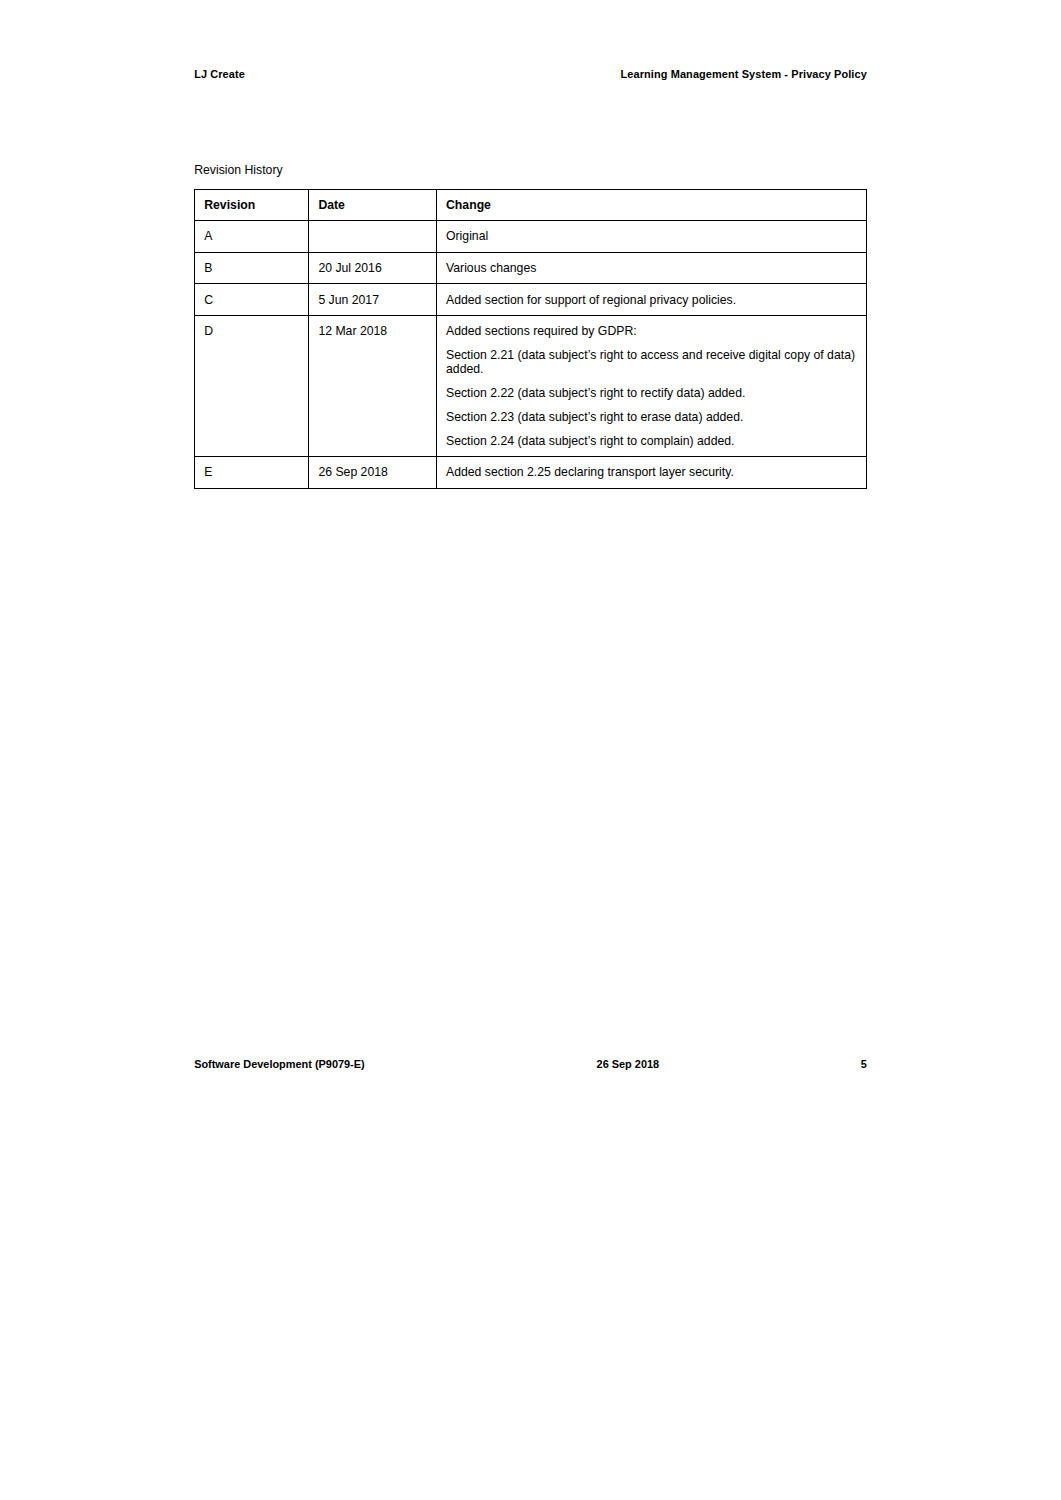LJ Create
Learning Management System - Privacy Policy
Revision History
| Revision | Date | Change |
| --- | --- | --- |
| A | | Original |
| B | 20 Jul 2016 | Various changes |
| C | 5 Jun 2017 | Added section for support of regional privacy policies. |
| D | 12 Mar 2018 | Added sections required by GDPR: Section 2.21 (data subject’s right to access and receive digital copy of data) added. Section 2.22 (data subject’s right to rectify data) added. Section 2.23 (data subject’s right to erase data) added. Section 2.24 (data subject’s right to complain) added. |
| E | 26 Sep 2018 | Added section 2.25 declaring transport layer security. |
Software Development (P9079-E)
26 Sep 2018
5